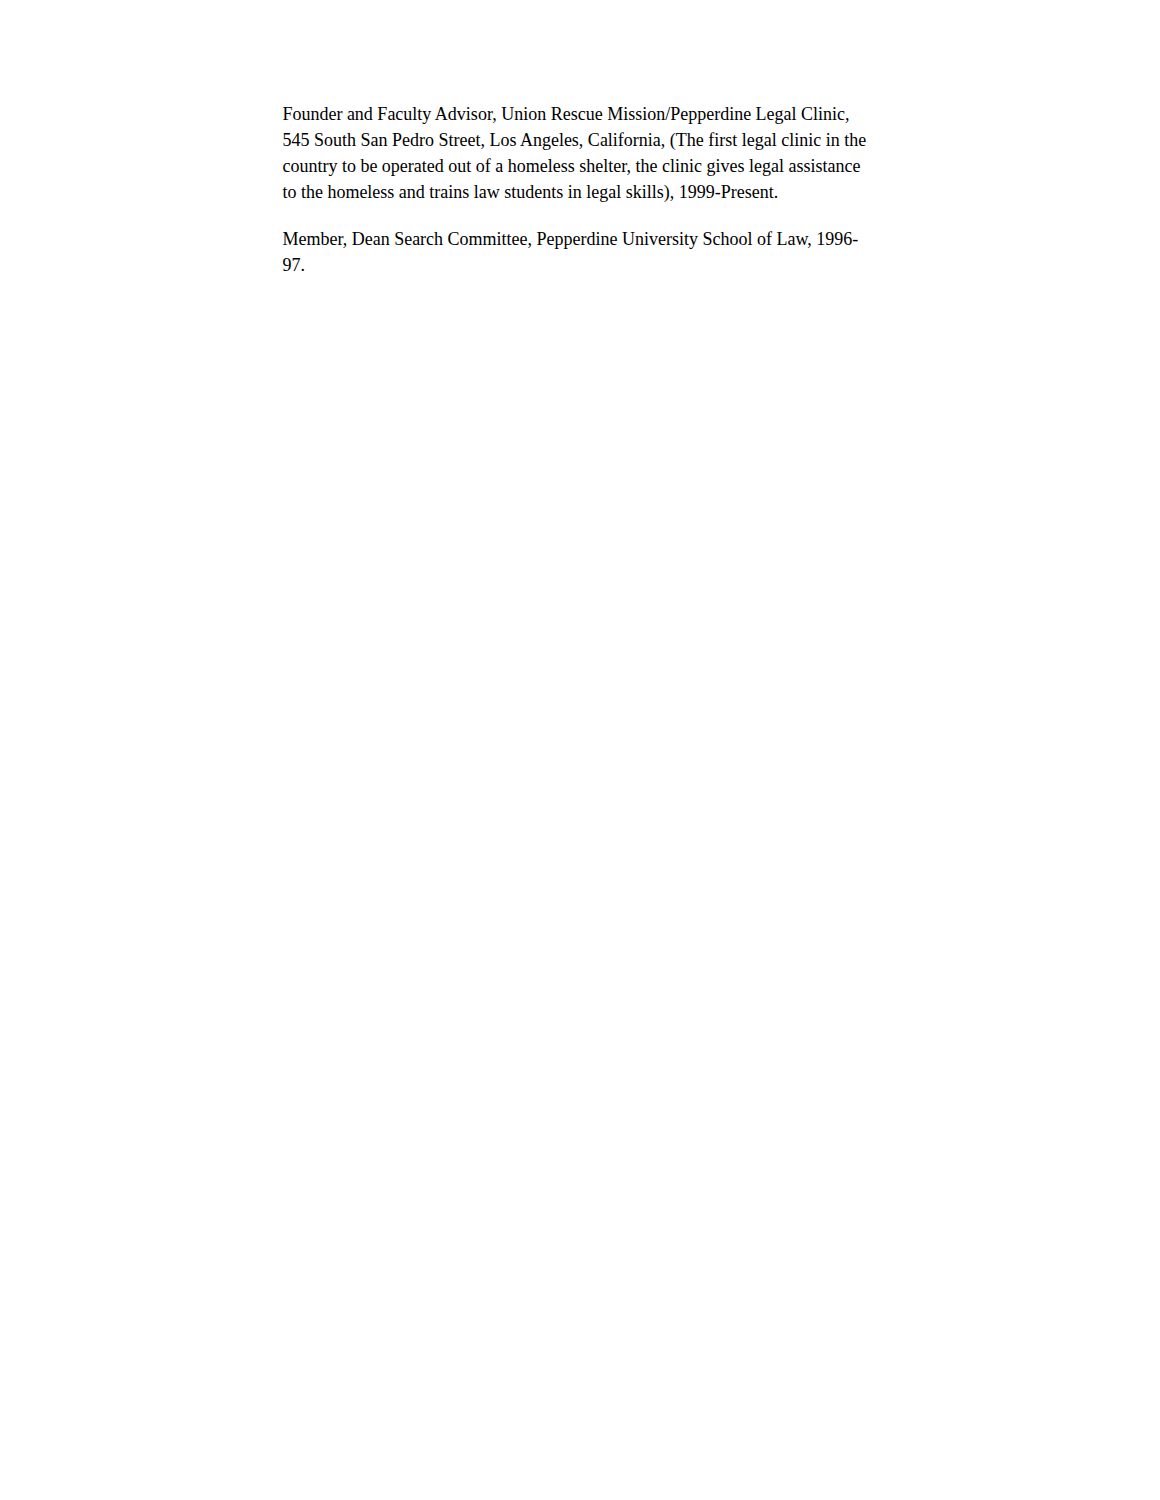Founder and Faculty Advisor, Union Rescue Mission/Pepperdine Legal Clinic, 545 South San Pedro Street, Los Angeles, California, (The first legal clinic in the country to be operated out of a homeless shelter, the clinic gives legal assistance to the homeless and trains law students in legal skills), 1999-Present.
Member, Dean Search Committee, Pepperdine University School of Law, 1996-97.